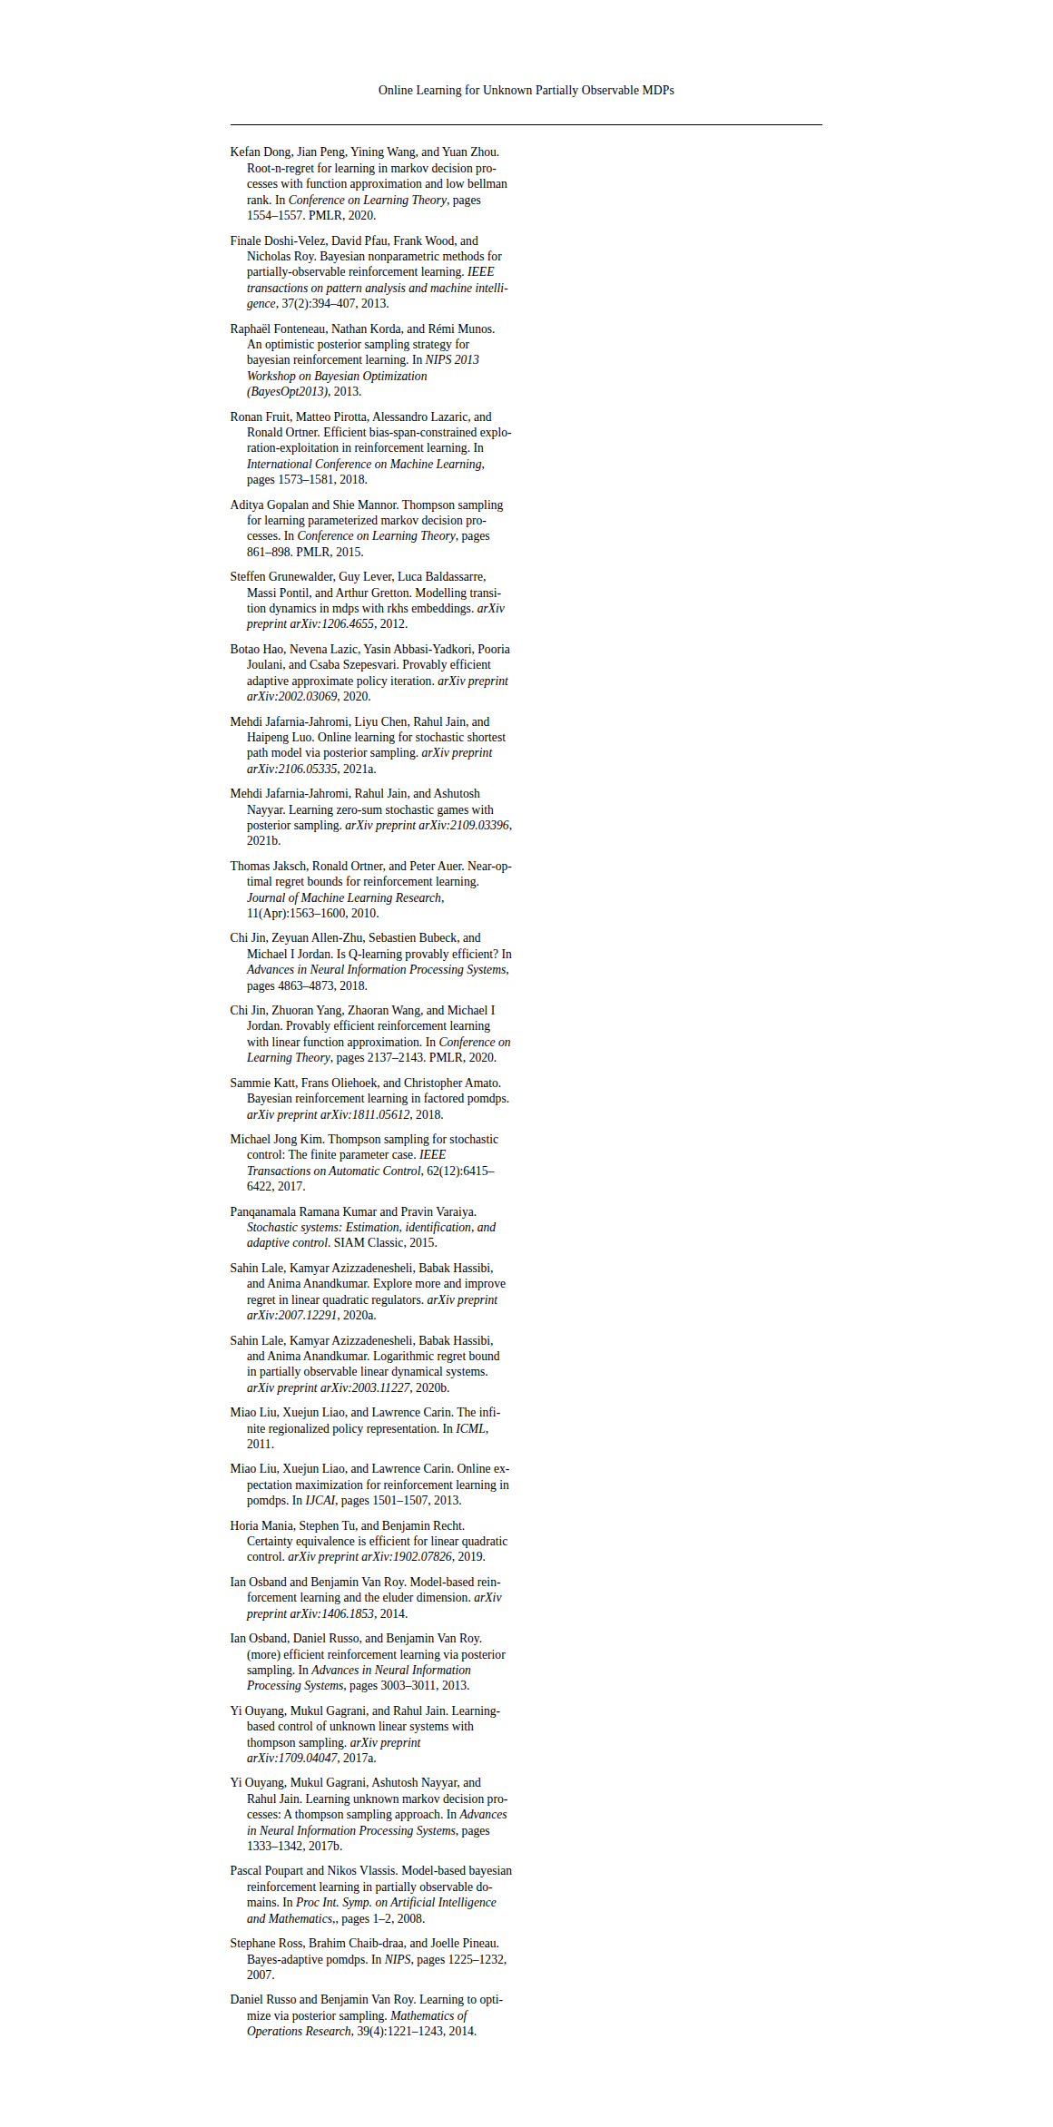Online Learning for Unknown Partially Observable MDPs
Kefan Dong, Jian Peng, Yining Wang, and Yuan Zhou. Root-n-regret for learning in markov decision processes with function approximation and low bellman rank. In Conference on Learning Theory, pages 1554–1557. PMLR, 2020.
Finale Doshi-Velez, David Pfau, Frank Wood, and Nicholas Roy. Bayesian nonparametric methods for partially-observable reinforcement learning. IEEE transactions on pattern analysis and machine intelligence, 37(2):394–407, 2013.
Raphaël Fonteneau, Nathan Korda, and Rémi Munos. An optimistic posterior sampling strategy for bayesian reinforcement learning. In NIPS 2013 Workshop on Bayesian Optimization (BayesOpt2013), 2013.
Ronan Fruit, Matteo Pirotta, Alessandro Lazaric, and Ronald Ortner. Efficient bias-span-constrained exploration-exploitation in reinforcement learning. In International Conference on Machine Learning, pages 1573–1581, 2018.
Aditya Gopalan and Shie Mannor. Thompson sampling for learning parameterized markov decision processes. In Conference on Learning Theory, pages 861–898. PMLR, 2015.
Steffen Grunewalder, Guy Lever, Luca Baldassarre, Massi Pontil, and Arthur Gretton. Modelling transition dynamics in mdps with rkhs embeddings. arXiv preprint arXiv:1206.4655, 2012.
Botao Hao, Nevena Lazic, Yasin Abbasi-Yadkori, Pooria Joulani, and Csaba Szepesvari. Provably efficient adaptive approximate policy iteration. arXiv preprint arXiv:2002.03069, 2020.
Mehdi Jafarnia-Jahromi, Liyu Chen, Rahul Jain, and Haipeng Luo. Online learning for stochastic shortest path model via posterior sampling. arXiv preprint arXiv:2106.05335, 2021a.
Mehdi Jafarnia-Jahromi, Rahul Jain, and Ashutosh Nayyar. Learning zero-sum stochastic games with posterior sampling. arXiv preprint arXiv:2109.03396, 2021b.
Thomas Jaksch, Ronald Ortner, and Peter Auer. Near-optimal regret bounds for reinforcement learning. Journal of Machine Learning Research, 11(Apr):1563–1600, 2010.
Chi Jin, Zeyuan Allen-Zhu, Sebastien Bubeck, and Michael I Jordan. Is Q-learning provably efficient? In Advances in Neural Information Processing Systems, pages 4863–4873, 2018.
Chi Jin, Zhuoran Yang, Zhaoran Wang, and Michael I Jordan. Provably efficient reinforcement learning with linear function approximation. In Conference on Learning Theory, pages 2137–2143. PMLR, 2020.
Sammie Katt, Frans Oliehoek, and Christopher Amato. Bayesian reinforcement learning in factored pomdps. arXiv preprint arXiv:1811.05612, 2018.
Michael Jong Kim. Thompson sampling for stochastic control: The finite parameter case. IEEE Transactions on Automatic Control, 62(12):6415–6422, 2017.
Panqanamala Ramana Kumar and Pravin Varaiya. Stochastic systems: Estimation, identification, and adaptive control. SIAM Classic, 2015.
Sahin Lale, Kamyar Azizzadenesheli, Babak Hassibi, and Anima Anandkumar. Explore more and improve regret in linear quadratic regulators. arXiv preprint arXiv:2007.12291, 2020a.
Sahin Lale, Kamyar Azizzadenesheli, Babak Hassibi, and Anima Anandkumar. Logarithmic regret bound in partially observable linear dynamical systems. arXiv preprint arXiv:2003.11227, 2020b.
Miao Liu, Xuejun Liao, and Lawrence Carin. The infinite regionalized policy representation. In ICML, 2011.
Miao Liu, Xuejun Liao, and Lawrence Carin. Online expectation maximization for reinforcement learning in pomdps. In IJCAI, pages 1501–1507, 2013.
Horia Mania, Stephen Tu, and Benjamin Recht. Certainty equivalence is efficient for linear quadratic control. arXiv preprint arXiv:1902.07826, 2019.
Ian Osband and Benjamin Van Roy. Model-based reinforcement learning and the eluder dimension. arXiv preprint arXiv:1406.1853, 2014.
Ian Osband, Daniel Russo, and Benjamin Van Roy. (more) efficient reinforcement learning via posterior sampling. In Advances in Neural Information Processing Systems, pages 3003–3011, 2013.
Yi Ouyang, Mukul Gagrani, and Rahul Jain. Learning-based control of unknown linear systems with thompson sampling. arXiv preprint arXiv:1709.04047, 2017a.
Yi Ouyang, Mukul Gagrani, Ashutosh Nayyar, and Rahul Jain. Learning unknown markov decision processes: A thompson sampling approach. In Advances in Neural Information Processing Systems, pages 1333–1342, 2017b.
Pascal Poupart and Nikos Vlassis. Model-based bayesian reinforcement learning in partially observable domains. In Proc Int. Symp. on Artificial Intelligence and Mathematics,, pages 1–2, 2008.
Stephane Ross, Brahim Chaib-draa, and Joelle Pineau. Bayes-adaptive pomdps. In NIPS, pages 1225–1232, 2007.
Daniel Russo and Benjamin Van Roy. Learning to optimize via posterior sampling. Mathematics of Operations Research, 39(4):1221–1243, 2014.